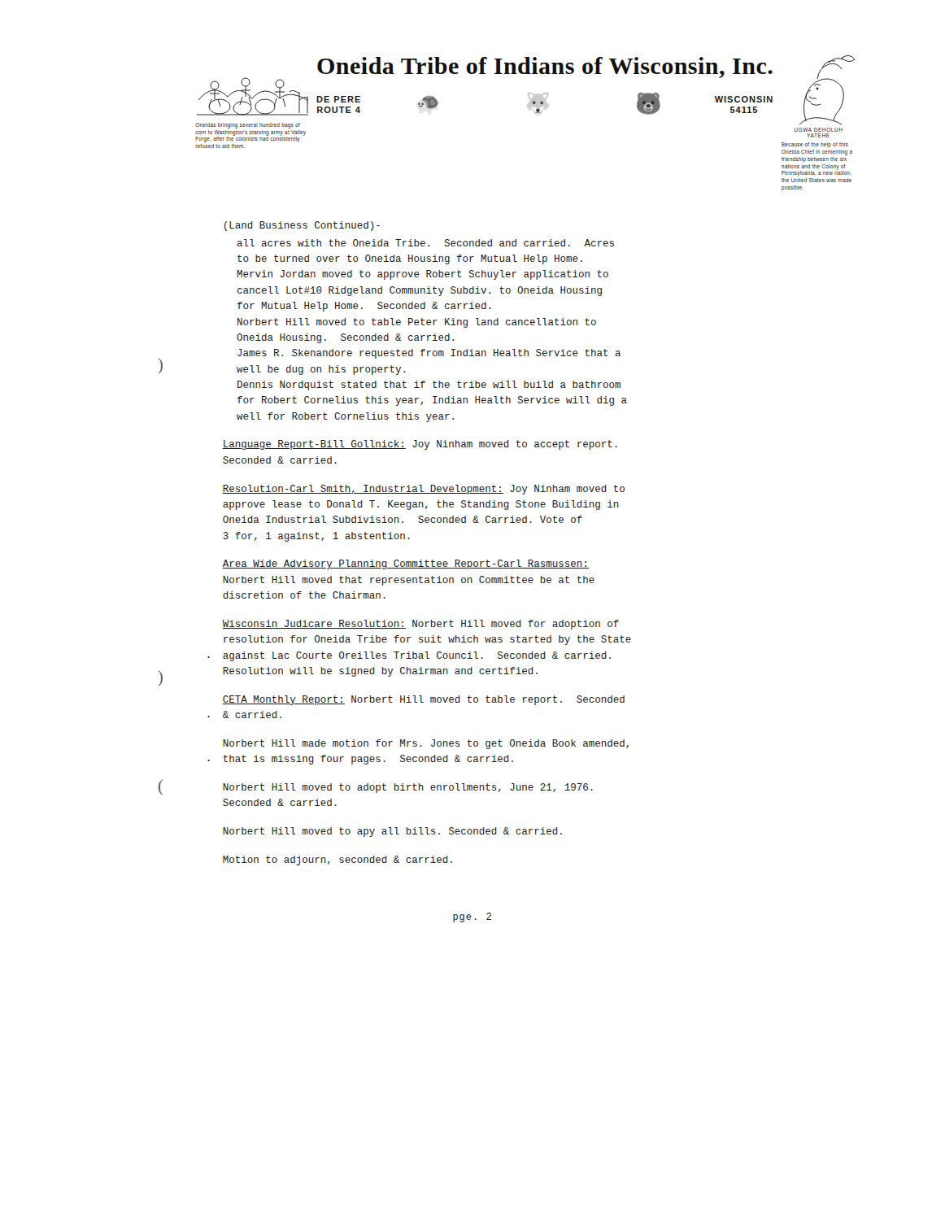Oneidas bringing several hundred bags of corn to Washington's starving army at Valley Forge, after the colonists had consistently refused to aid them.
Oneida Tribe of Indians of Wisconsin, Inc.
DE PERE
ROUTE 4
🐢 🐺 🐻
WISCONSIN
54115
UGWA DEHOLUH YATEHE
Because of the help of this Oneida Chief in cementing a friendship between the six nations and the Colony of Pennsylvania, a new nation, the United States was made possible.
) ) (
(Land Business Continued)-
all acres with the Oneida Tribe. Seconded and carried. Acres to be turned over to Oneida Housing for Mutual Help Home. Mervin Jordan moved to approve Robert Schuyler application to cancell Lot#10 Ridgeland Community Subdiv. to Oneida Housing for Mutual Help Home. Seconded & carried. Norbert Hill moved to table Peter King land cancellation to Oneida Housing. Seconded & carried. James R. Skenandore requested from Indian Health Service that a well be dug on his property. Dennis Nordquist stated that if the tribe will build a bathroom for Robert Cornelius this year, Indian Health Service will dig a well for Robert Cornelius this year.
Language Report-Bill Gollnick: Joy Ninham moved to accept report. Seconded & carried.
Resolution-Carl Smith, Industrial Development: Joy Ninham moved to approve lease to Donald T. Keegan, the Standing Stone Building in Oneida Industrial Subdivision. Seconded & Carried. Vote of 3 for, 1 against, 1 abstention.
Area Wide Advisory Planning Committee Report-Carl Rasmussen: Norbert Hill moved that representation on Committee be at the discretion of the Chairman.
Wisconsin Judicare Resolution: Norbert Hill moved for adoption of resolution for Oneida Tribe for suit which was started by the State against Lac Courte Oreilles Tribal Council. Seconded & carried. Resolution will be signed by Chairman and certified.
CETA Monthly Report: Norbert Hill moved to table report. Seconded & carried.
Norbert Hill made motion for Mrs. Jones to get Oneida Book amended, that is missing four pages. Seconded & carried.
Norbert Hill moved to adopt birth enrollments, June 21, 1976. Seconded & carried.
Norbert Hill moved to apy all bills. Seconded & carried.
Motion to adjourn, seconded & carried.
pge. 2